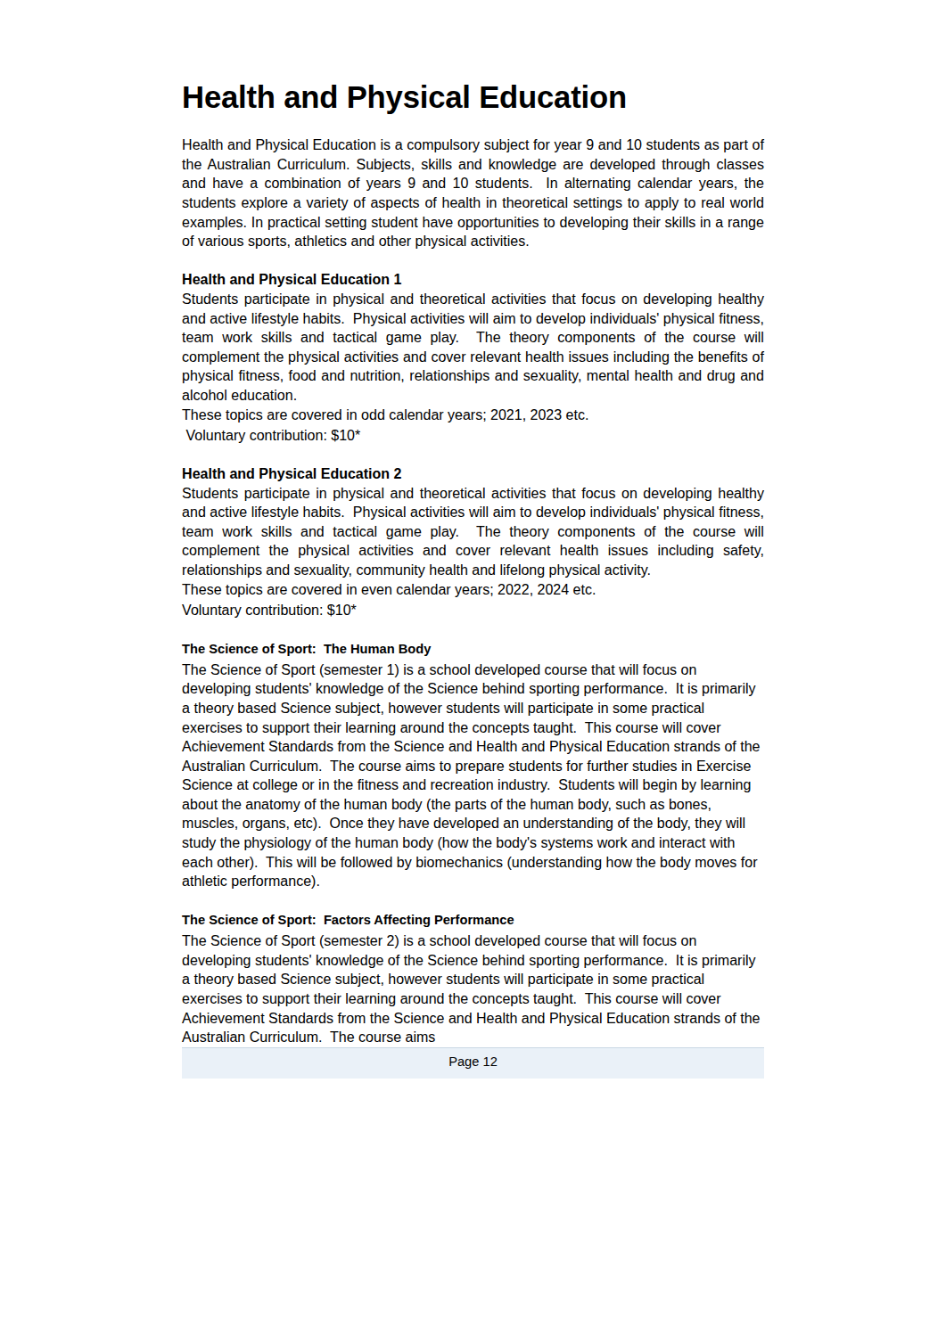Health and Physical Education
Health and Physical Education is a compulsory subject for year 9 and 10 students as part of the Australian Curriculum. Subjects, skills and knowledge are developed through classes and have a combination of years 9 and 10 students. In alternating calendar years, the students explore a variety of aspects of health in theoretical settings to apply to real world examples. In practical setting student have opportunities to developing their skills in a range of various sports, athletics and other physical activities.
Health and Physical Education 1
Students participate in physical and theoretical activities that focus on developing healthy and active lifestyle habits. Physical activities will aim to develop individuals' physical fitness, team work skills and tactical game play. The theory components of the course will complement the physical activities and cover relevant health issues including the benefits of physical fitness, food and nutrition, relationships and sexuality, mental health and drug and alcohol education.
These topics are covered in odd calendar years; 2021, 2023 etc.
Voluntary contribution: $10*
Health and Physical Education 2
Students participate in physical and theoretical activities that focus on developing healthy and active lifestyle habits. Physical activities will aim to develop individuals' physical fitness, team work skills and tactical game play. The theory components of the course will complement the physical activities and cover relevant health issues including safety, relationships and sexuality, community health and lifelong physical activity.
These topics are covered in even calendar years; 2022, 2024 etc.
Voluntary contribution: $10*
The Science of Sport: The Human Body
The Science of Sport (semester 1) is a school developed course that will focus on developing students' knowledge of the Science behind sporting performance. It is primarily a theory based Science subject, however students will participate in some practical exercises to support their learning around the concepts taught. This course will cover Achievement Standards from the Science and Health and Physical Education strands of the Australian Curriculum. The course aims to prepare students for further studies in Exercise Science at college or in the fitness and recreation industry. Students will begin by learning about the anatomy of the human body (the parts of the human body, such as bones, muscles, organs, etc). Once they have developed an understanding of the body, they will study the physiology of the human body (how the body's systems work and interact with each other). This will be followed by biomechanics (understanding how the body moves for athletic performance).
The Science of Sport: Factors Affecting Performance
The Science of Sport (semester 2) is a school developed course that will focus on developing students' knowledge of the Science behind sporting performance. It is primarily a theory based Science subject, however students will participate in some practical exercises to support their learning around the concepts taught. This course will cover Achievement Standards from the Science and Health and Physical Education strands of the Australian Curriculum. The course aims
Page 12